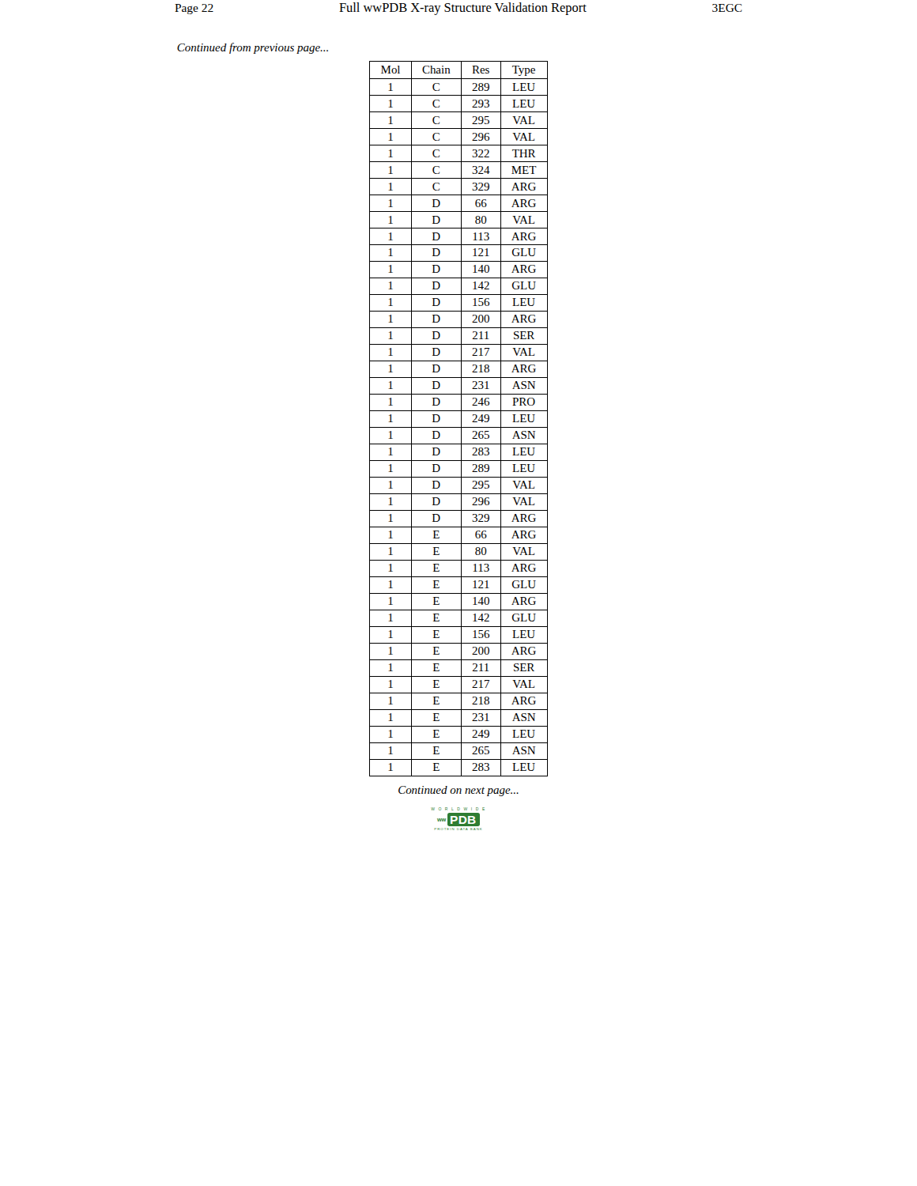Page 22
Full wwPDB X-ray Structure Validation Report
3EGC
Continued from previous page...
| Mol | Chain | Res | Type |
| --- | --- | --- | --- |
| 1 | C | 289 | LEU |
| 1 | C | 293 | LEU |
| 1 | C | 295 | VAL |
| 1 | C | 296 | VAL |
| 1 | C | 322 | THR |
| 1 | C | 324 | MET |
| 1 | C | 329 | ARG |
| 1 | D | 66 | ARG |
| 1 | D | 80 | VAL |
| 1 | D | 113 | ARG |
| 1 | D | 121 | GLU |
| 1 | D | 140 | ARG |
| 1 | D | 142 | GLU |
| 1 | D | 156 | LEU |
| 1 | D | 200 | ARG |
| 1 | D | 211 | SER |
| 1 | D | 217 | VAL |
| 1 | D | 218 | ARG |
| 1 | D | 231 | ASN |
| 1 | D | 246 | PRO |
| 1 | D | 249 | LEU |
| 1 | D | 265 | ASN |
| 1 | D | 283 | LEU |
| 1 | D | 289 | LEU |
| 1 | D | 295 | VAL |
| 1 | D | 296 | VAL |
| 1 | D | 329 | ARG |
| 1 | E | 66 | ARG |
| 1 | E | 80 | VAL |
| 1 | E | 113 | ARG |
| 1 | E | 121 | GLU |
| 1 | E | 140 | ARG |
| 1 | E | 142 | GLU |
| 1 | E | 156 | LEU |
| 1 | E | 200 | ARG |
| 1 | E | 211 | SER |
| 1 | E | 217 | VAL |
| 1 | E | 218 | ARG |
| 1 | E | 231 | ASN |
| 1 | E | 249 | LEU |
| 1 | E | 265 | ASN |
| 1 | E | 283 | LEU |
Continued on next page...
W O R L D W I D E
ww PDB
PROTEIN DATA BANK